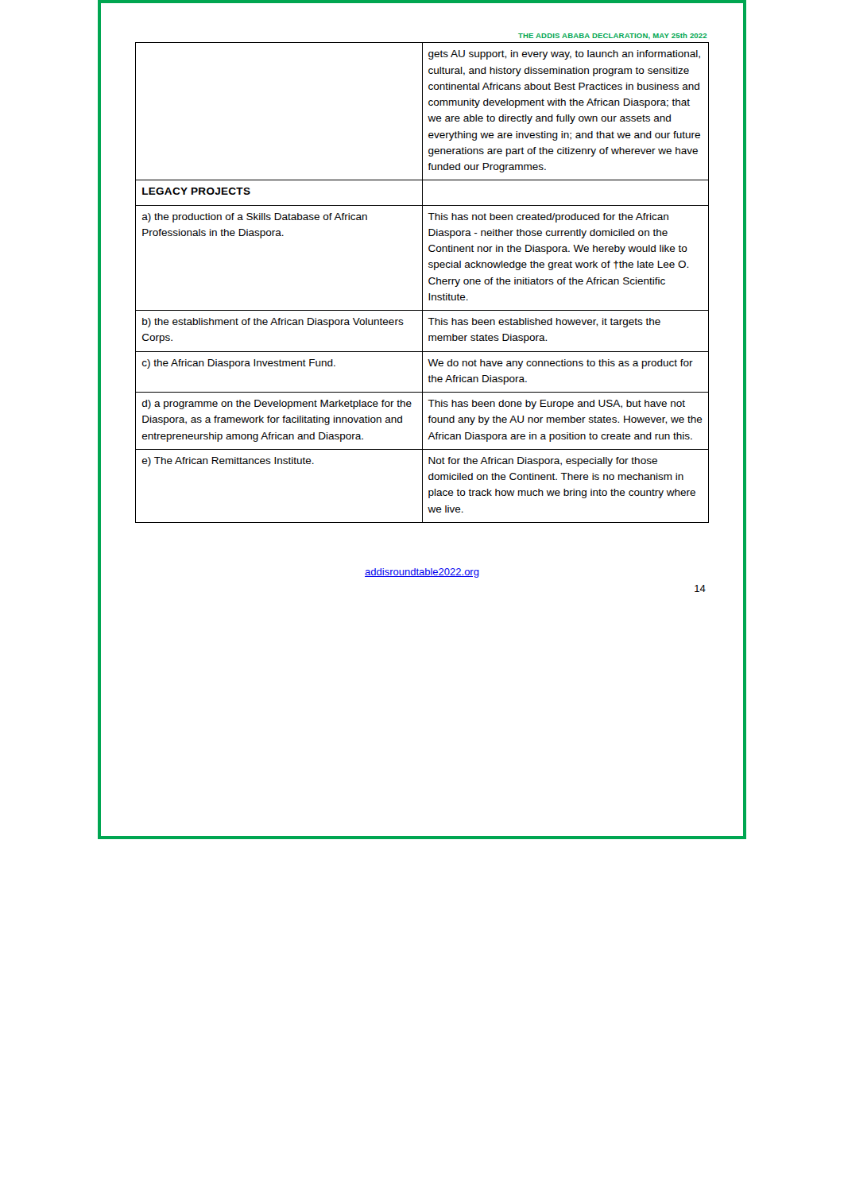THE ADDIS ABABA DECLARATION, MAY 25th 2022
| | gets AU support, in every way, to launch an informational, cultural, and history dissemination program to sensitize continental Africans about Best Practices in business and community development with the African Diaspora; that we are able to directly and fully own our assets and everything we are investing in; and that we and our future generations are part of the citizenry of wherever we have funded our Programmes. |
| LEGACY PROJECTS | |
| a) the production of a Skills Database of African Professionals in the Diaspora. | This has not been created/produced for the African Diaspora - neither those currently domiciled on the Continent nor in the Diaspora. We hereby would like to special acknowledge the great work of †the late Lee O. Cherry one of the initiators of the African Scientific Institute. |
| b) the establishment of the African Diaspora Volunteers Corps. | This has been established however, it targets the member states Diaspora. |
| c) the African Diaspora Investment Fund. | We do not have any connections to this as a product for the African Diaspora. |
| d) a programme on the Development Marketplace for the Diaspora, as a framework for facilitating innovation and entrepreneurship among African and Diaspora. | This has been done by Europe and USA, but have not found any by the AU nor member states. However, we the African Diaspora are in a position to create and run this. |
| e) The African Remittances Institute. | Not for the African Diaspora, especially for those domiciled on the Continent. There is no mechanism in place to track how much we bring into the country where we live. |
addisroundtable2022.org
14